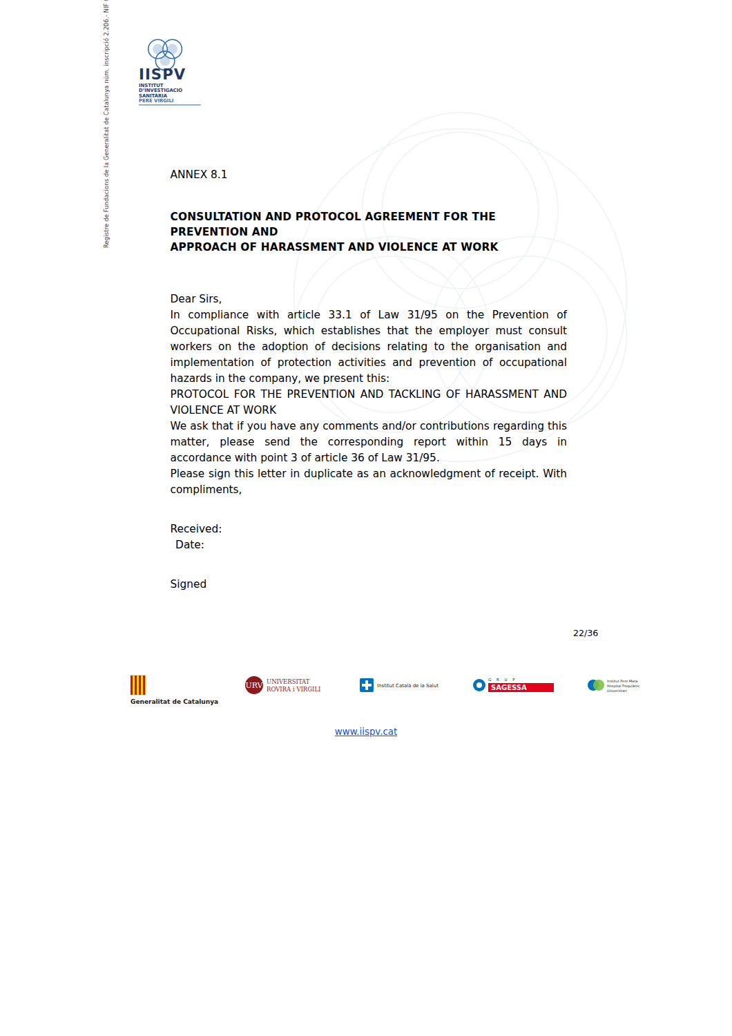Registre de Fundacions de la Generalitat de Catalunya núm. inscripció 2.206.- NIF G43814045
IISPV INSTITUT D’INVESTIGACIÓ SANITÀRIA PERE VIRGILI
ANNEX 8.1
CONSULTATION AND PROTOCOL AGREEMENT FOR THE PREVENTION AND
APPROACH OF HARASSMENT AND VIOLENCE AT WORK
Dear Sirs,
In compliance with article 33.1 of Law 31/95 on the Prevention of Occupational Risks, which establishes that the employer must consult workers on the adoption of decisions relating to the organisation and implementation of protection activities and prevention of occupational hazards in the company, we present this:
PROTOCOL FOR THE PREVENTION AND TACKLING OF HARASSMENT AND VIOLENCE AT WORK
We ask that if you have any comments and/or contributions regarding this matter, please send the corresponding report within 15 days in accordance with point 3 of article 36 of Law 31/95.
Please sign this letter in duplicate as an acknowledgment of receipt. With compliments,
Received:
Date:
Signed
22/36
Generalitat de Catalunya
URV UNIVERSITAT ROVIRA i VIRGILI
Institut Català de la Salut
G R U P SAGESSA
Institut Pere Mata Hospital Psiquiàtric Universitari
www.iispv.cat